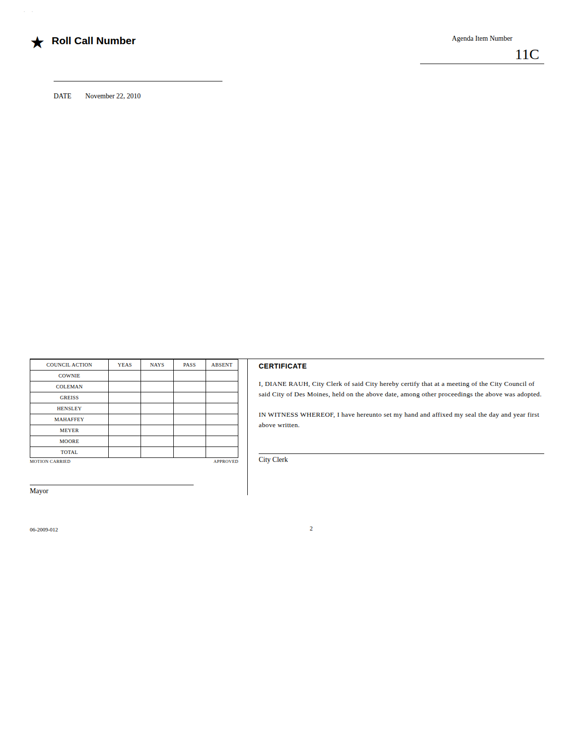. .
★
Roll Call Number
Agenda Item Number
11C
DATENovember 22, 2010
| COUNCIL ACTION | YEAS | NAYS | PASS | ABSENT |
| --- | --- | --- | --- | --- |
| COWNIE | | | | |
| COLEMAN | | | | |
| GREISS | | | | |
| HENSLEY | | | | |
| MAHAFFEY | | | | |
| MEYER | | | | |
| MOORE | | | | |
| TOTAL | | | | |
MOTION CARRIED APPROVED
Mayor
CERTIFICATE
I, DIANE RAUH, City Clerk of said City hereby certify that at a meeting of the City Council of said City of Des Moines, held on the above date, among other proceedings the above was adopted.
IN WITNESS WHEREOF, I have hereunto set my hand and affixed my seal the day and year first above written.
City Clerk
06-2009-012 2